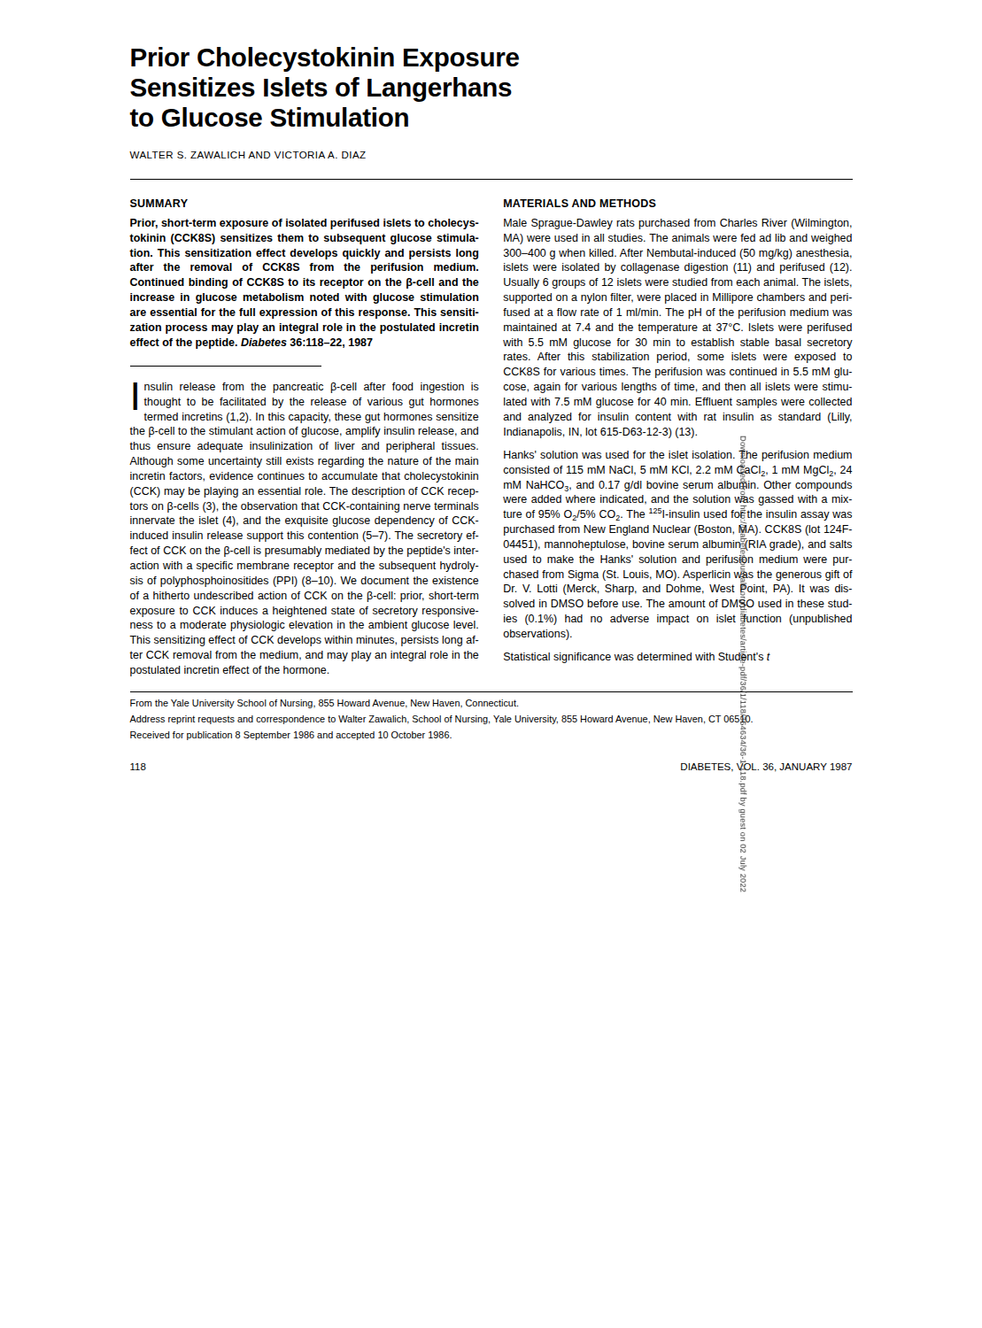Downloaded from http://diabetesjournals.org/diabetes/article-pdf/36/1/118/354634/36-1-118.pdf by guest on 02 July 2022
Prior Cholecystokinin Exposure
Sensitizes Islets of Langerhans
to Glucose Stimulation
WALTER S. ZAWALICH AND VICTORIA A. DIAZ
Summary
Prior, short-term exposure of isolated perifused islets to cholecystokinin (CCK8S) sensitizes them to subsequent glucose stimulation. This sensitization effect develops quickly and persists long after the removal of CCK8S from the perifusion medium. Continued binding of CCK8S to its receptor on the β-cell and the increase in glucose metabolism noted with glucose stimulation are essential for the full expression of this response. This sensitization process may play an integral role in the postulated incretin effect of the peptide. Diabetes 36:118–22, 1987
Insulin release from the pancreatic β-cell after food ingestion is thought to be facilitated by the release of various gut hormones termed incretins (1,2). In this capacity, these gut hormones sensitize the β-cell to the stimulant action of glucose, amplify insulin release, and thus ensure adequate insulinization of liver and peripheral tissues. Although some uncertainty still exists regarding the nature of the main incretin factors, evidence continues to accumulate that cholecystokinin (CCK) may be playing an essential role. The description of CCK receptors on β-cells (3), the observation that CCK-containing nerve terminals innervate the islet (4), and the exquisite glucose dependency of CCK-induced insulin release support this contention (5–7). The secretory effect of CCK on the β-cell is presumably mediated by the peptide's interaction with a specific membrane receptor and the subsequent hydrolysis of polyphosphoinositides (PPI) (8–10). We document the existence of a hitherto undescribed action of CCK on the β-cell: prior, short-term exposure to CCK induces a heightened state of secretory responsiveness to a moderate physiologic elevation in the ambient glucose level. This sensitizing effect of CCK develops within minutes, persists long after CCK removal from the medium, and may play an integral role in the postulated incretin effect of the hormone.
Materials and Methods
Male Sprague-Dawley rats purchased from Charles River (Wilmington, MA) were used in all studies. The animals were fed ad lib and weighed 300–400 g when killed. After Nembutal-induced (50 mg/kg) anesthesia, islets were isolated by collagenase digestion (11) and perifused (12). Usually 6 groups of 12 islets were studied from each animal. The islets, supported on a nylon filter, were placed in Millipore chambers and perifused at a flow rate of 1 ml/min. The pH of the perifusion medium was maintained at 7.4 and the temperature at 37°C. Islets were perifused with 5.5 mM glucose for 30 min to establish stable basal secretory rates. After this stabilization period, some islets were exposed to CCK8S for various times. The perifusion was continued in 5.5 mM glucose, again for various lengths of time, and then all islets were stimulated with 7.5 mM glucose for 40 min. Effluent samples were collected and analyzed for insulin content with rat insulin as standard (Lilly, Indianapolis, IN, lot 615-D63-12-3) (13).
Hanks' solution was used for the islet isolation. The perifusion medium consisted of 115 mM NaCl, 5 mM KCl, 2.2 mM CaCl2, 1 mM MgCl2, 24 mM NaHCO3, and 0.17 g/dl bovine serum albumin. Other compounds were added where indicated, and the solution was gassed with a mixture of 95% O2/5% CO2. The 125I-insulin used for the insulin assay was purchased from New England Nuclear (Boston, MA). CCK8S (lot 124F-04451), mannoheptulose, bovine serum albumin (RIA grade), and salts used to make the Hanks' solution and perifusion medium were purchased from Sigma (St. Louis, MO). Asperlicin was the generous gift of Dr. V. Lotti (Merck, Sharp, and Dohme, West Point, PA). It was dissolved in DMSO before use. The amount of DMSO used in these studies (0.1%) had no adverse impact on islet function (unpublished observations).
Statistical significance was determined with Student's t
From the Yale University School of Nursing, 855 Howard Avenue, New Haven, Connecticut.
Address reprint requests and correspondence to Walter Zawalich, School of Nursing, Yale University, 855 Howard Avenue, New Haven, CT 06510.
Received for publication 8 September 1986 and accepted 10 October 1986.
118 DIABETES, VOL. 36, JANUARY 1987